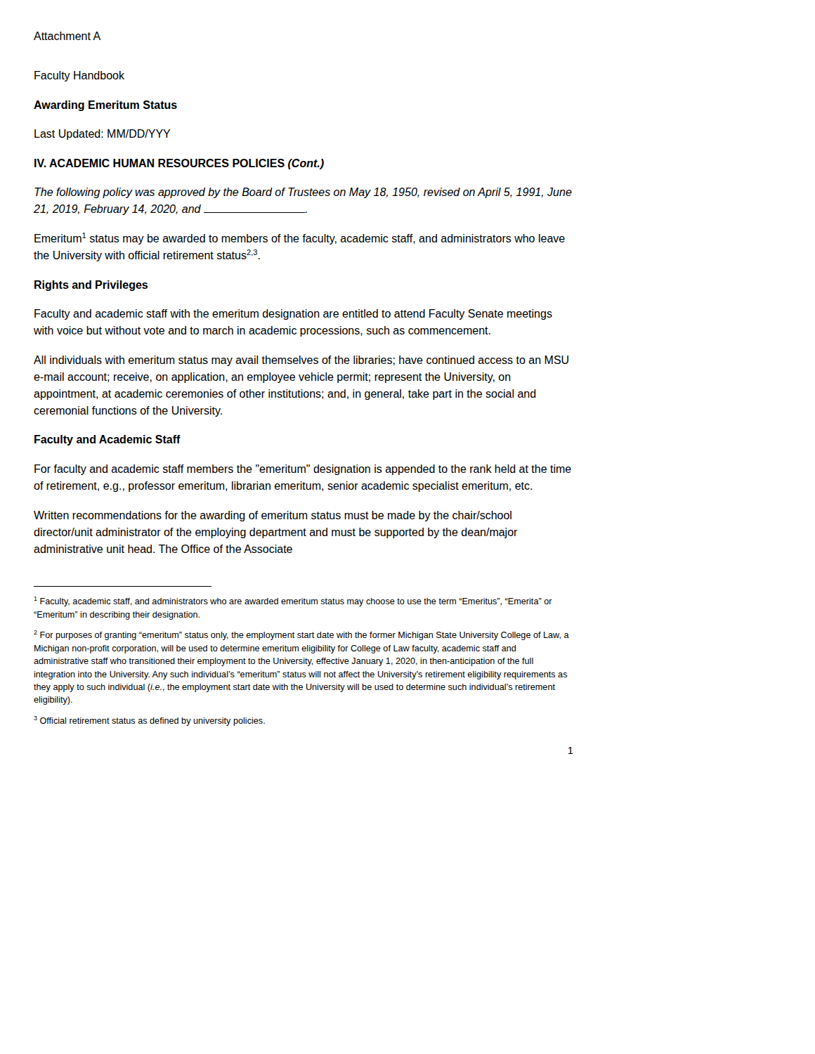Attachment A
Faculty Handbook
Awarding Emeritum Status
Last Updated: MM/DD/YYY
IV. ACADEMIC HUMAN RESOURCES POLICIES (Cont.)
The following policy was approved by the Board of Trustees on May 18, 1950, revised on April 5, 1991, June 21, 2019, February 14, 2020, and .
Emeritum1 status may be awarded to members of the faculty, academic staff, and administrators who leave the University with official retirement status2,3.
Rights and Privileges
Faculty and academic staff with the emeritum designation are entitled to attend Faculty Senate meetings with voice but without vote and to march in academic processions, such as commencement.
All individuals with emeritum status may avail themselves of the libraries; have continued access to an MSU e-mail account; receive, on application, an employee vehicle permit; represent the University, on appointment, at academic ceremonies of other institutions; and, in general, take part in the social and ceremonial functions of the University.
Faculty and Academic Staff
For faculty and academic staff members the "emeritum" designation is appended to the rank held at the time of retirement, e.g., professor emeritum, librarian emeritum, senior academic specialist emeritum, etc.
Written recommendations for the awarding of emeritum status must be made by the chair/school director/unit administrator of the employing department and must be supported by the dean/major administrative unit head. The Office of the Associate
1 Faculty, academic staff, and administrators who are awarded emeritum status may choose to use the term “Emeritus”, “Emerita” or “Emeritum” in describing their designation.
2 For purposes of granting “emeritum” status only, the employment start date with the former Michigan State University College of Law, a Michigan non-profit corporation, will be used to determine emeritum eligibility for College of Law faculty, academic staff and administrative staff who transitioned their employment to the University, effective January 1, 2020, in then-anticipation of the full integration into the University. Any such individual’s “emeritum” status will not affect the University’s retirement eligibility requirements as they apply to such individual (i.e., the employment start date with the University will be used to determine such individual’s retirement eligibility).
3 Official retirement status as defined by university policies.
1